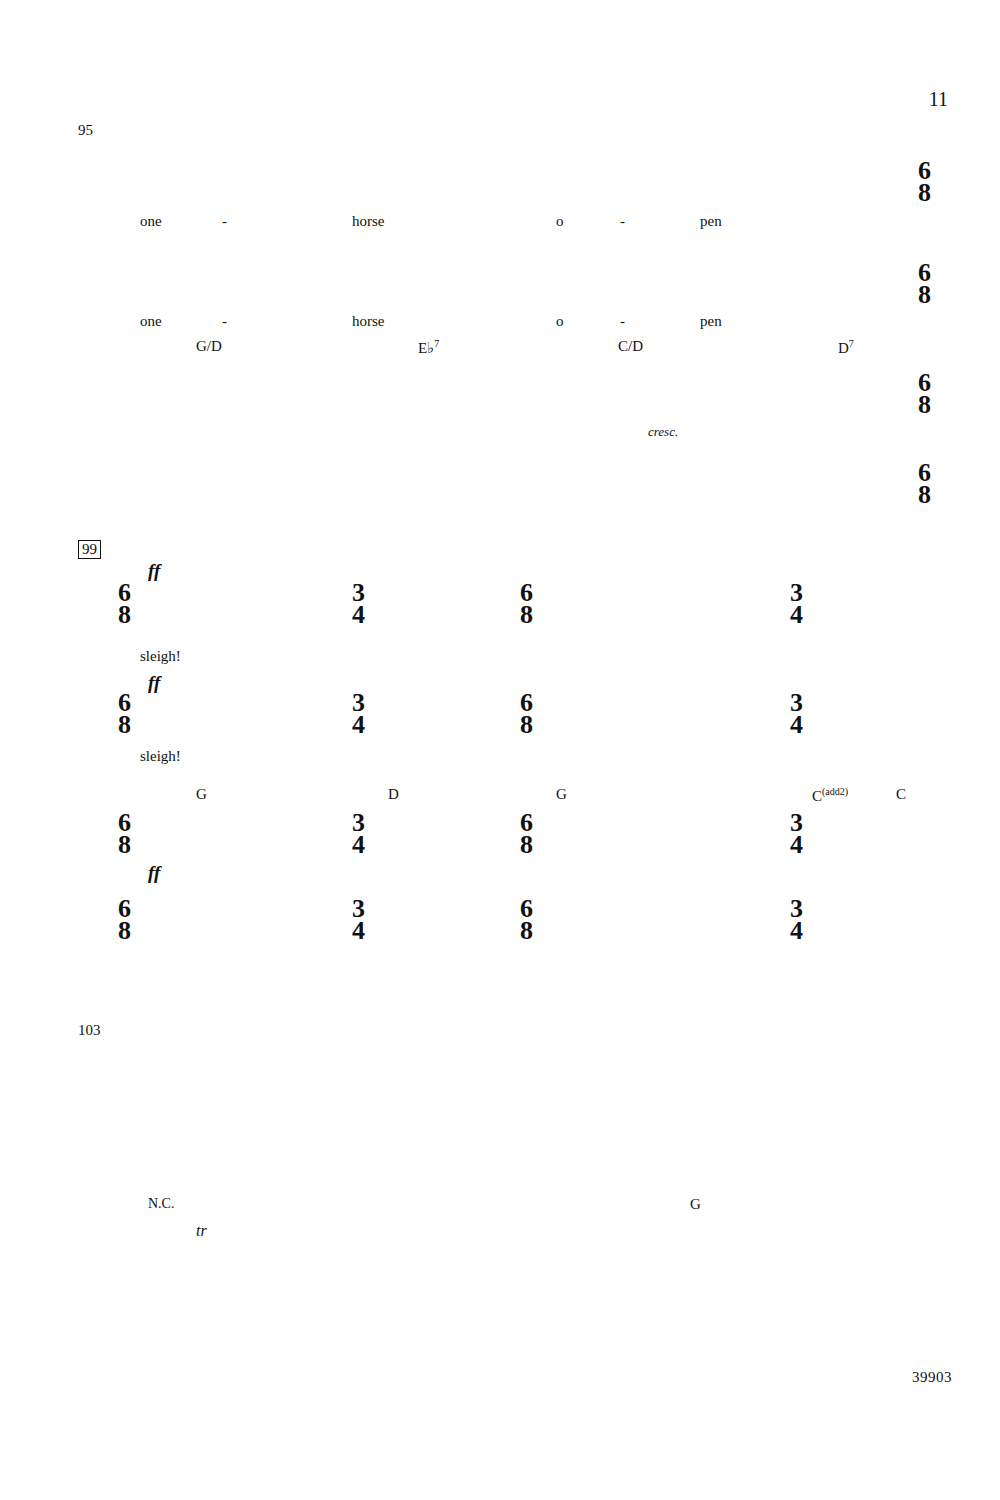11
95
one
-
horse
o
-
pen
one
-
horse
o
-
pen
G/D
E♭7
C/D
D7
cresc.
68
68
68
68
99
ff
ff
ff
68
68
68
68
34
34
34
34
68
68
68
68
34
34
34
34
sleigh!
sleigh!
G
D
G
C(add2)
C
103
N.C.
tr
G
39903
Measures 95 through 104 of a choral arrangement with two vocal staves and piano accompaniment. Vocal text: "one-horse o-pen sleigh!" Chord symbols include G/D, E-flat 7, C/D, D7, G, D, G, C add 2, C, and G. Dynamics: fortissimo at measure 99 in all parts, with a crescendo in the piano at measure 98. Time signature alternates between 6/8 and 3/4. A trill appears in the piano near the end.